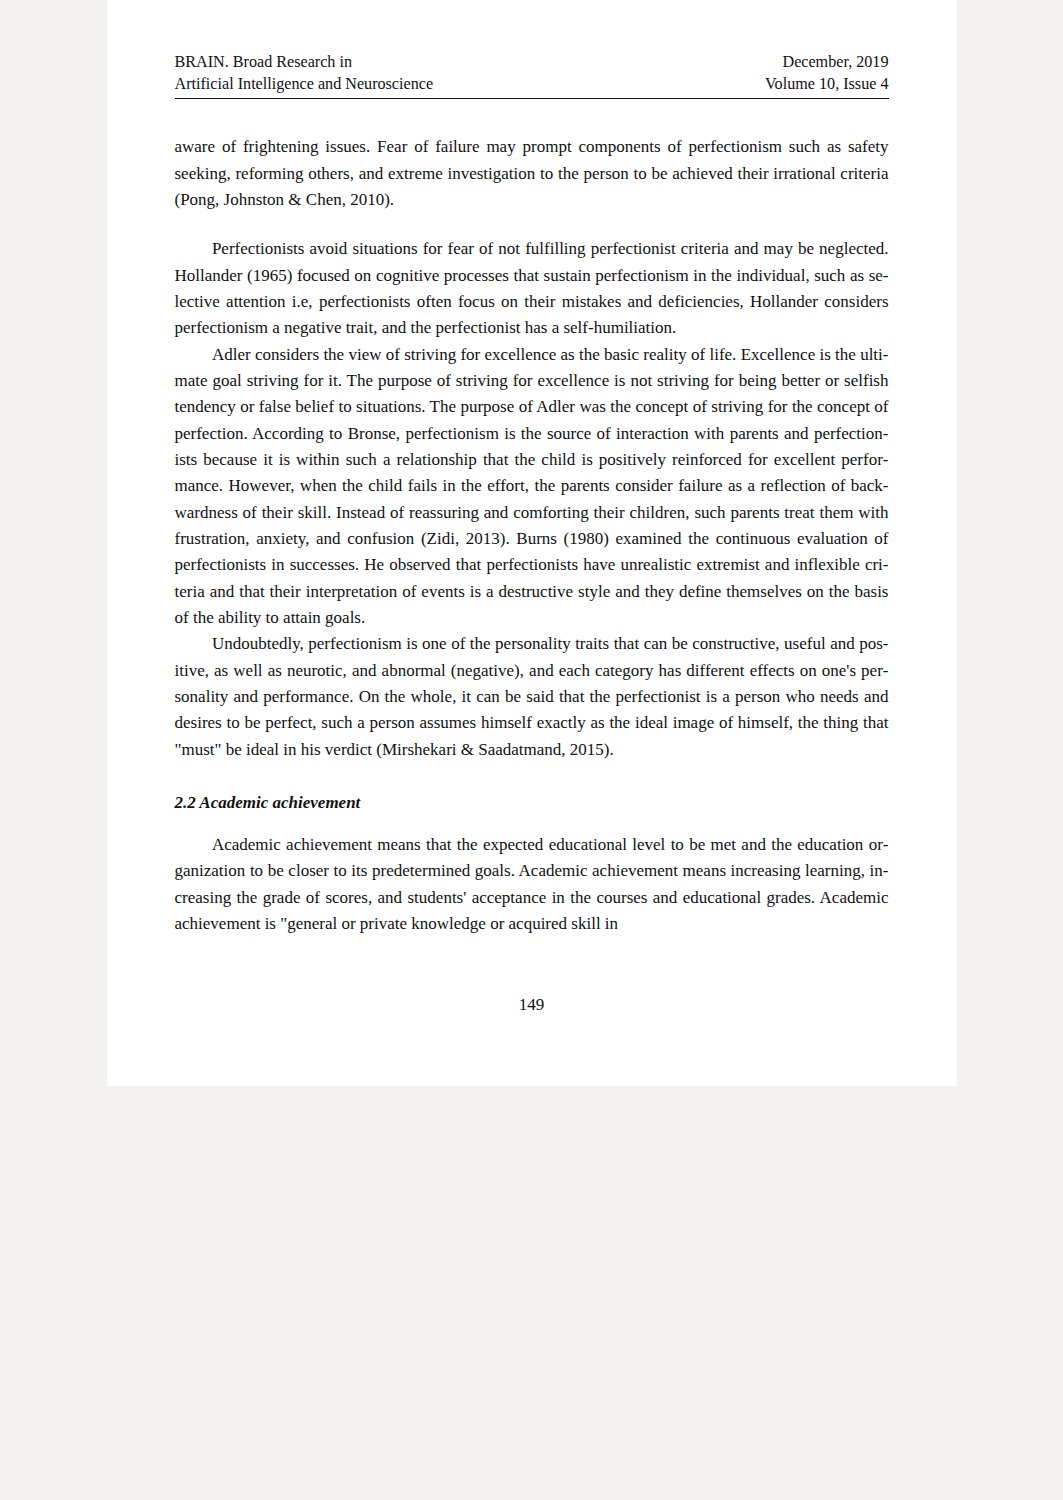| BRAIN. Broad Research in | December, 2019 |
| Artificial Intelligence and Neuroscience | Volume 10, Issue 4 |
aware of frightening issues. Fear of failure may prompt components of perfectionism such as safety seeking, reforming others, and extreme investigation to the person to be achieved their irrational criteria (Pong, Johnston & Chen, 2010).
Perfectionists avoid situations for fear of not fulfilling perfectionist criteria and may be neglected. Hollander (1965) focused on cognitive processes that sustain perfectionism in the individual, such as selective attention i.e, perfectionists often focus on their mistakes and deficiencies, Hollander considers perfectionism a negative trait, and the perfectionist has a self-humiliation.
Adler considers the view of striving for excellence as the basic reality of life. Excellence is the ultimate goal striving for it. The purpose of striving for excellence is not striving for being better or selfish tendency or false belief to situations. The purpose of Adler was the concept of striving for the concept of perfection. According to Bronse, perfectionism is the source of interaction with parents and perfectionists because it is within such a relationship that the child is positively reinforced for excellent performance. However, when the child fails in the effort, the parents consider failure as a reflection of backwardness of their skill. Instead of reassuring and comforting their children, such parents treat them with frustration, anxiety, and confusion (Zidi, 2013). Burns (1980) examined the continuous evaluation of perfectionists in successes. He observed that perfectionists have unrealistic extremist and inflexible criteria and that their interpretation of events is a destructive style and they define themselves on the basis of the ability to attain goals.
Undoubtedly, perfectionism is one of the personality traits that can be constructive, useful and positive, as well as neurotic, and abnormal (negative), and each category has different effects on one's personality and performance. On the whole, it can be said that the perfectionist is a person who needs and desires to be perfect, such a person assumes himself exactly as the ideal image of himself, the thing that "must" be ideal in his verdict (Mirshekari & Saadatmand, 2015).
2.2 Academic achievement
Academic achievement means that the expected educational level to be met and the education organization to be closer to its predetermined goals. Academic achievement means increasing learning, increasing the grade of scores, and students' acceptance in the courses and educational grades. Academic achievement is "general or private knowledge or acquired skill in
149